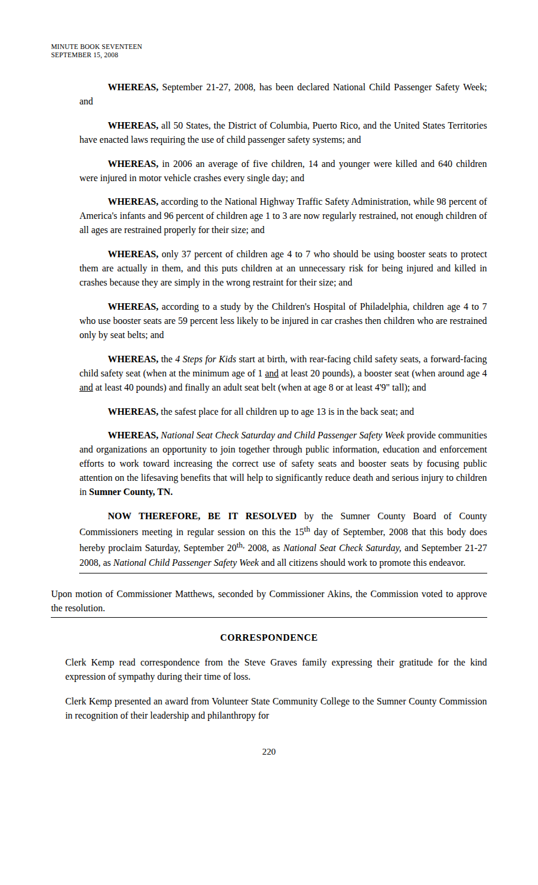MINUTE BOOK SEVENTEEN
SEPTEMBER 15, 2008
WHEREAS, September 21-27, 2008, has been declared National Child Passenger Safety Week; and
WHEREAS, all 50 States, the District of Columbia, Puerto Rico, and the United States Territories have enacted laws requiring the use of child passenger safety systems; and
WHEREAS, in 2006 an average of five children, 14 and younger were killed and 640 children were injured in motor vehicle crashes every single day; and
WHEREAS, according to the National Highway Traffic Safety Administration, while 98 percent of America's infants and 96 percent of children age 1 to 3 are now regularly restrained, not enough children of all ages are restrained properly for their size; and
WHEREAS, only 37 percent of children age 4 to 7 who should be using booster seats to protect them are actually in them, and this puts children at an unnecessary risk for being injured and killed in crashes because they are simply in the wrong restraint for their size; and
WHEREAS, according to a study by the Children's Hospital of Philadelphia, children age 4 to 7 who use booster seats are 59 percent less likely to be injured in car crashes then children who are restrained only by seat belts; and
WHEREAS, the 4 Steps for Kids start at birth, with rear-facing child safety seats, a forward-facing child safety seat (when at the minimum age of 1 and at least 20 pounds), a booster seat (when around age 4 and at least 40 pounds) and finally an adult seat belt (when at age 8 or at least 4'9" tall); and
WHEREAS, the safest place for all children up to age 13 is in the back seat; and
WHEREAS, National Seat Check Saturday and Child Passenger Safety Week provide communities and organizations an opportunity to join together through public information, education and enforcement efforts to work toward increasing the correct use of safety seats and booster seats by focusing public attention on the lifesaving benefits that will help to significantly reduce death and serious injury to children in Sumner County, TN.
NOW THEREFORE, BE IT RESOLVED by the Sumner County Board of County Commissioners meeting in regular session on this the 15th day of September, 2008 that this body does hereby proclaim Saturday, September 20th, 2008, as National Seat Check Saturday, and September 21-27 2008, as National Child Passenger Safety Week and all citizens should work to promote this endeavor.
Upon motion of Commissioner Matthews, seconded by Commissioner Akins, the Commission voted to approve the resolution.
CORRESPONDENCE
Clerk Kemp read correspondence from the Steve Graves family expressing their gratitude for the kind expression of sympathy during their time of loss.
Clerk Kemp presented an award from Volunteer State Community College to the Sumner County Commission in recognition of their leadership and philanthropy for
220